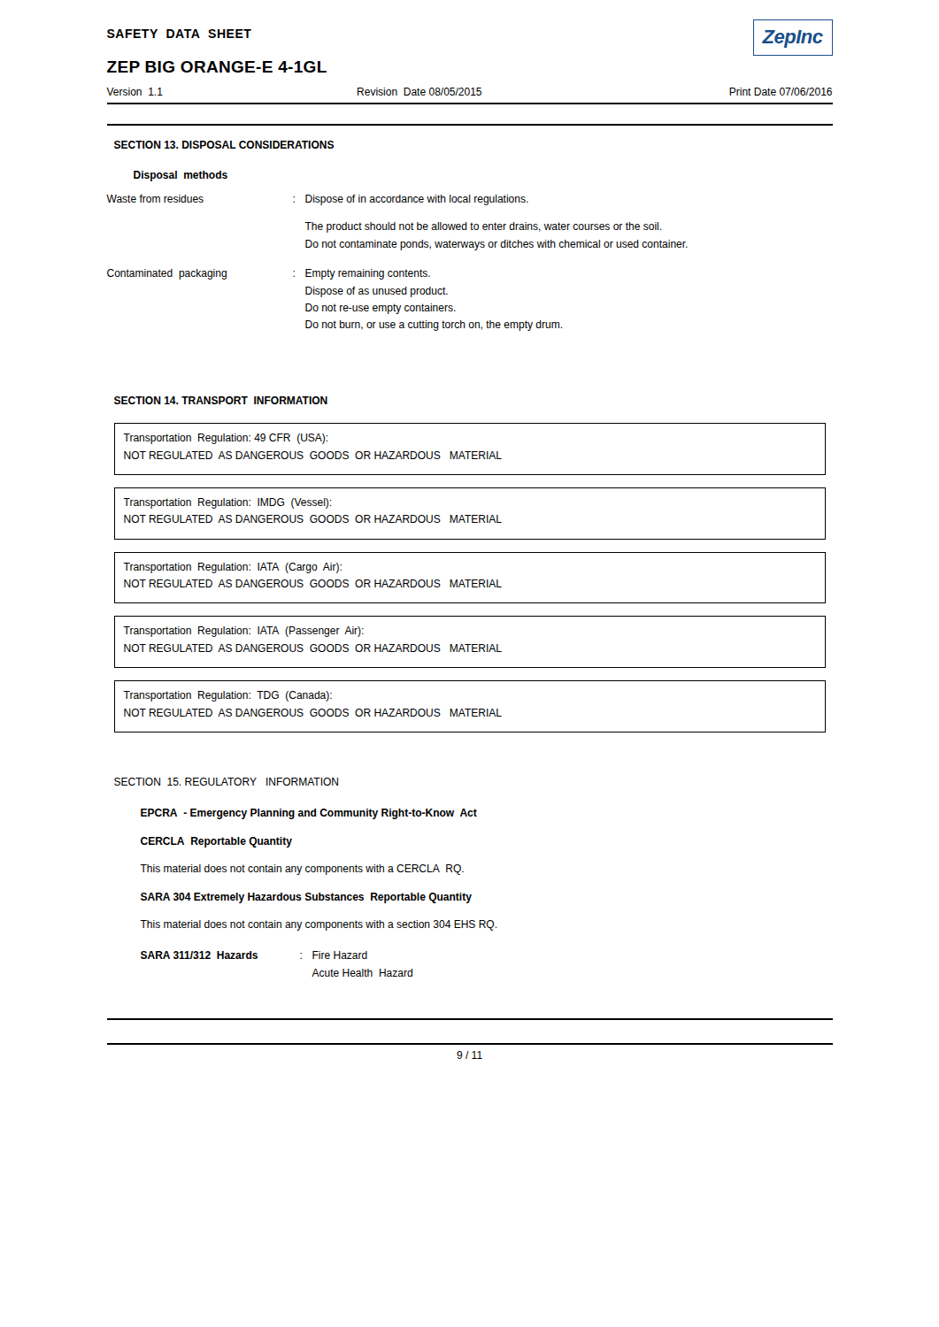ZepInc
SAFETY DATA SHEET
ZEP BIG ORANGE-E 4-1GL
Version 1.1 Revision Date 08/05/2015 Print Date 07/06/2016
SECTION 13. DISPOSAL CONSIDERATIONS
Disposal methods
| Waste from residues | : | Dispose of in accordance with local regulations. The product should not be allowed to enter drains, water courses or the soil. Do not contaminate ponds, waterways or ditches with chemical or used container. |
| Contaminated packaging | : | Empty remaining contents. Dispose of as unused product. Do not re-use empty containers. Do not burn, or use a cutting torch on, the empty drum. |
SECTION 14. TRANSPORT INFORMATION
Transportation Regulation: 49 CFR (USA):
NOT REGULATED AS DANGEROUS GOODS OR HAZARDOUS MATERIAL
Transportation Regulation: IMDG (Vessel):
NOT REGULATED AS DANGEROUS GOODS OR HAZARDOUS MATERIAL
Transportation Regulation: IATA (Cargo Air):
NOT REGULATED AS DANGEROUS GOODS OR HAZARDOUS MATERIAL
Transportation Regulation: IATA (Passenger Air):
NOT REGULATED AS DANGEROUS GOODS OR HAZARDOUS MATERIAL
Transportation Regulation: TDG (Canada):
NOT REGULATED AS DANGEROUS GOODS OR HAZARDOUS MATERIAL
SECTION 15. REGULATORY INFORMATION
EPCRA - Emergency Planning and Community Right-to-Know Act
CERCLA Reportable Quantity
This material does not contain any components with a CERCLA RQ.
SARA 304 Extremely Hazardous Substances Reportable Quantity
This material does not contain any components with a section 304 EHS RQ.
SARA 311/312 Hazards
:
Fire Hazard
Acute Health Hazard
9 / 11